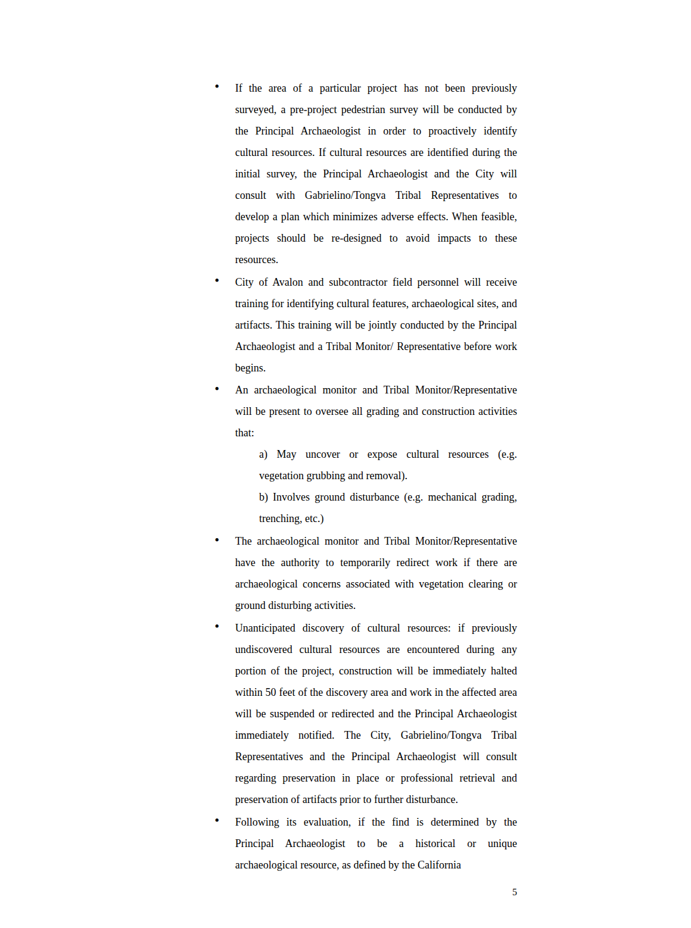If the area of a particular project has not been previously surveyed, a pre-project pedestrian survey will be conducted by the Principal Archaeologist in order to proactively identify cultural resources. If cultural resources are identified during the initial survey, the Principal Archaeologist and the City will consult with Gabrielino/Tongva Tribal Representatives to develop a plan which minimizes adverse effects. When feasible, projects should be re-designed to avoid impacts to these resources.
City of Avalon and subcontractor field personnel will receive training for identifying cultural features, archaeological sites, and artifacts. This training will be jointly conducted by the Principal Archaeologist and a Tribal Monitor/ Representative before work begins.
An archaeological monitor and Tribal Monitor/Representative will be present to oversee all grading and construction activities that:
a) May uncover or expose cultural resources (e.g. vegetation grubbing and removal).
b) Involves ground disturbance (e.g. mechanical grading, trenching, etc.)
The archaeological monitor and Tribal Monitor/Representative have the authority to temporarily redirect work if there are archaeological concerns associated with vegetation clearing or ground disturbing activities.
Unanticipated discovery of cultural resources: if previously undiscovered cultural resources are encountered during any portion of the project, construction will be immediately halted within 50 feet of the discovery area and work in the affected area will be suspended or redirected and the Principal Archaeologist immediately notified. The City, Gabrielino/Tongva Tribal Representatives and the Principal Archaeologist will consult regarding preservation in place or professional retrieval and preservation of artifacts prior to further disturbance.
Following its evaluation, if the find is determined by the Principal Archaeologist to be a historical or unique archaeological resource, as defined by the California
5